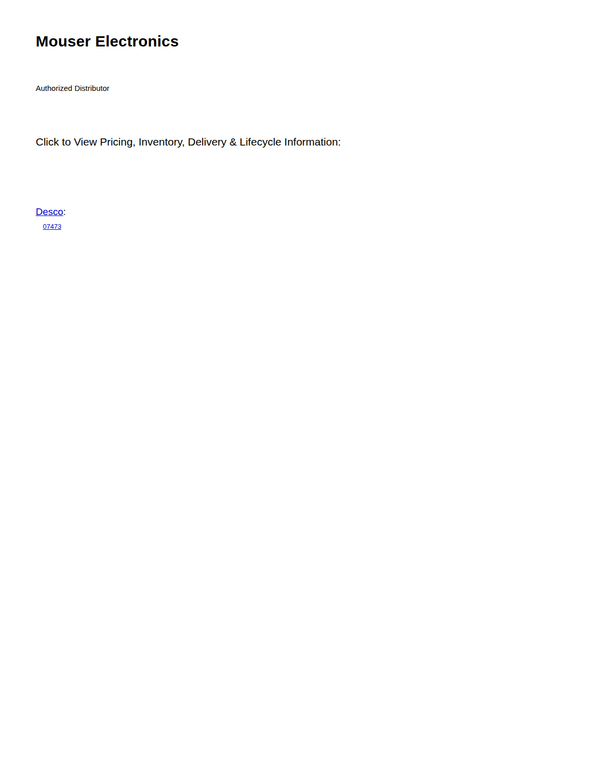Mouser Electronics
Authorized Distributor
Click to View Pricing, Inventory, Delivery & Lifecycle Information:
Desco:
07473